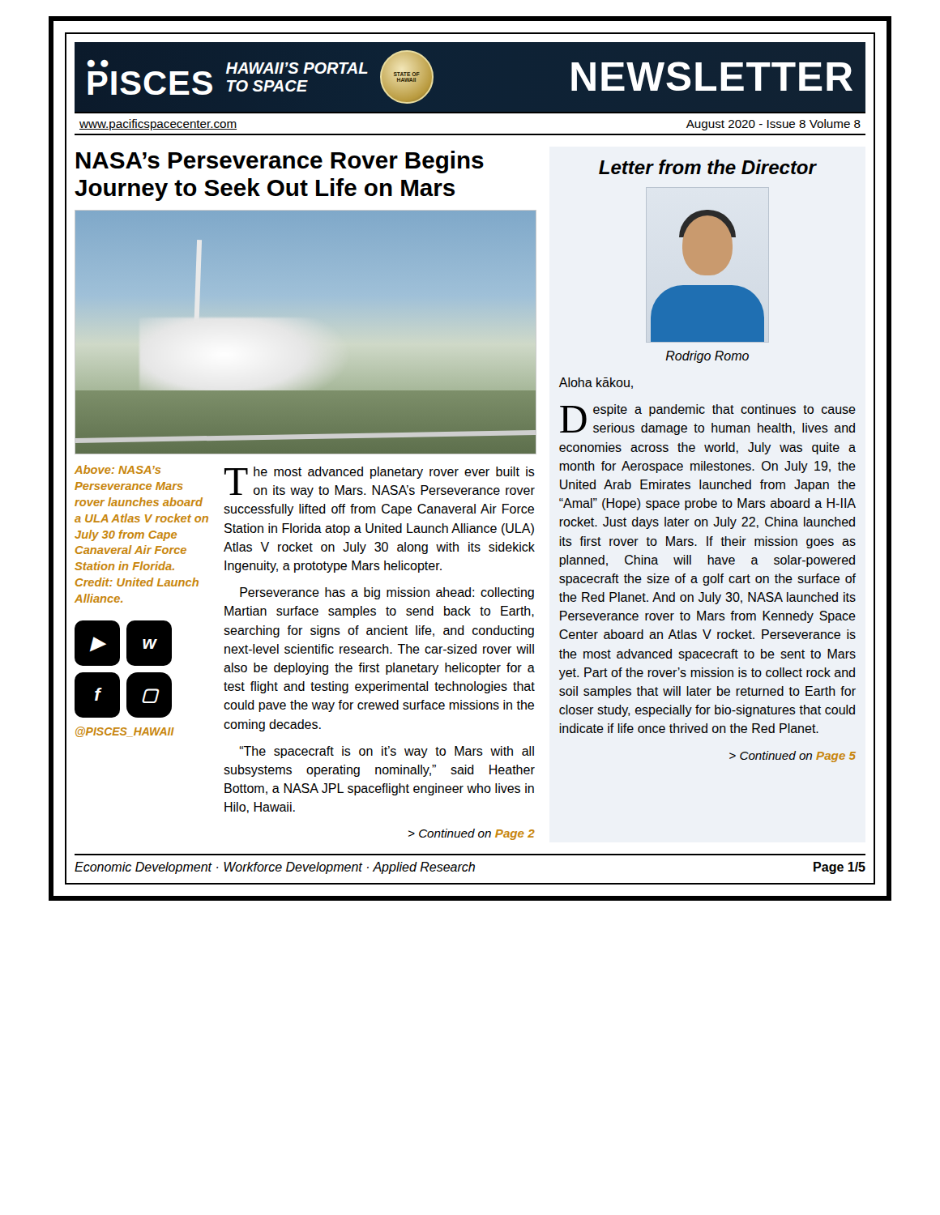●● PISCES
HAWAII’S PORTAL
TO SPACE
STATE OF
HAWAII
NEWSLETTER
www.pacificspacecenter.com August 2020 - Issue 8 Volume 8
NASA’s Perseverance Rover Begins Journey to Seek Out Life on Mars
Above: NASA’s Perseverance Mars rover launches aboard a ULA Atlas V rocket on July 30 from Cape Canaveral Air Force Station in Florida. Credit: United Launch Alliance.
▶
w
f
▢
@PISCES_HAWAII
The most advanced planetary rover ever built is on its way to Mars. NASA’s Perseverance rover successfully lifted off from Cape Canaveral Air Force Station in Florida atop a United Launch Alliance (ULA) Atlas V rocket on July 30 along with its sidekick Ingenuity, a prototype Mars helicopter.
Perseverance has a big mission ahead: collecting Martian surface samples to send back to Earth, searching for signs of ancient life, and conducting next-level scientific research. The car-sized rover will also be deploying the first planetary helicopter for a test flight and testing experimental technologies that could pave the way for crewed surface missions in the coming decades.
“The spacecraft is on it’s way to Mars with all subsystems operating nominally,” said Heather Bottom, a NASA JPL spaceflight engineer who lives in Hilo, Hawaii.
> Continued on Page 2
Letter from the Director
Rodrigo Romo
Aloha kākou,
Despite a pandemic that continues to cause serious damage to human health, lives and economies across the world, July was quite a month for Aerospace milestones. On July 19, the United Arab Emirates launched from Japan the “Amal” (Hope) space probe to Mars aboard a H-IIA rocket. Just days later on July 22, China launched its first rover to Mars. If their mission goes as planned, China will have a solar-powered spacecraft the size of a golf cart on the surface of the Red Planet. And on July 30, NASA launched its Perseverance rover to Mars from Kennedy Space Center aboard an Atlas V rocket. Perseverance is the most advanced spacecraft to be sent to Mars yet. Part of the rover’s mission is to collect rock and soil samples that will later be returned to Earth for closer study, especially for bio-signatures that could indicate if life once thrived on the Red Planet.
> Continued on Page 5
Economic Development · Workforce Development · Applied Research
Page 1/5